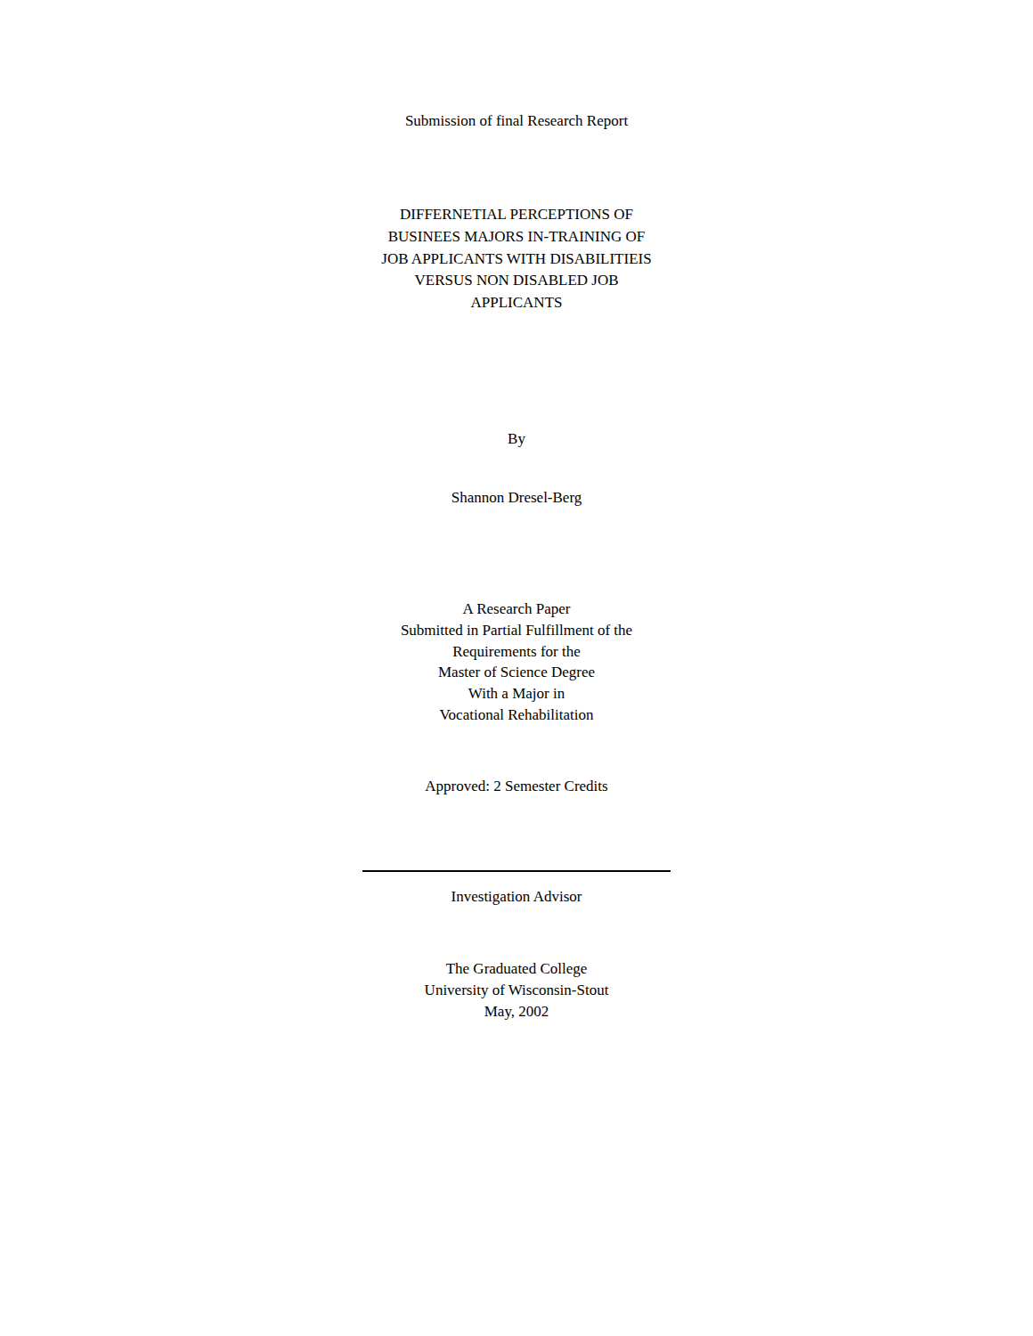Submission of final Research Report
DIFFERNETIAL PERCEPTIONS OF
BUSINEES MAJORS IN-TRAINING OF
JOB APPLICANTS WITH DISABILITIEIS
VERSUS NON DISABLED JOB
APPLICANTS
By
Shannon Dresel-Berg
A Research Paper
Submitted in Partial Fulfillment of the
Requirements for the
Master of Science Degree
With a Major in
Vocational Rehabilitation
Approved: 2 Semester Credits
Investigation Advisor
The Graduated College
University of Wisconsin-Stout
May, 2002